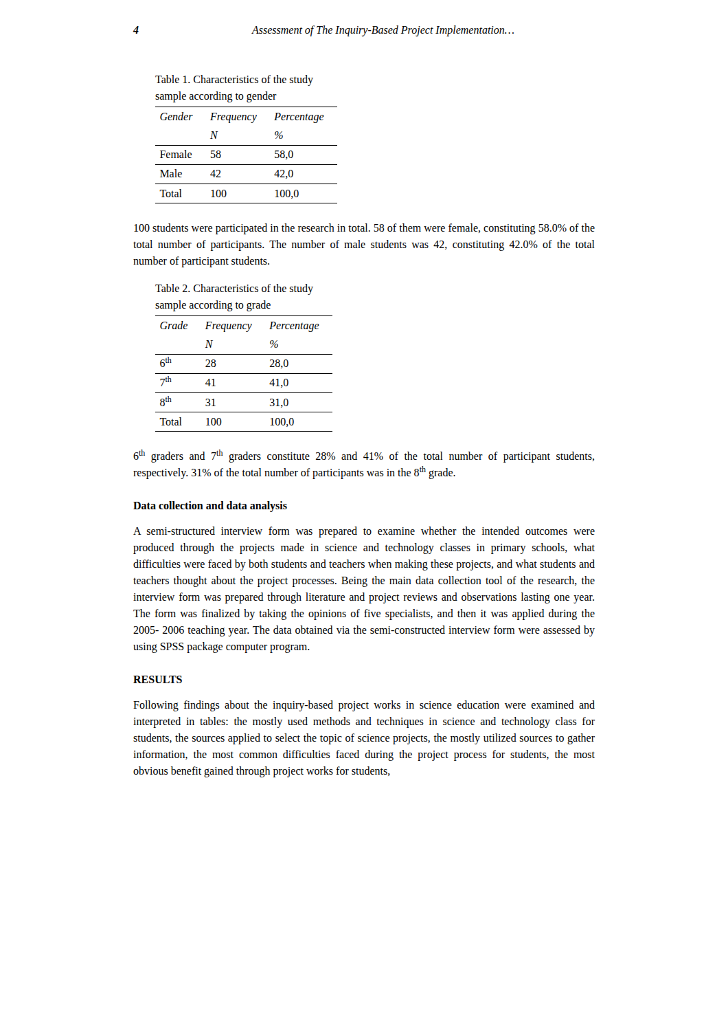4 Assessment of The Inquiry-Based Project Implementation…
Table 1. Characteristics of the study sample according to gender
| Gender | Frequency | Percentage |
| --- | --- | --- |
| | N | % |
| Female | 58 | 58,0 |
| Male | 42 | 42,0 |
| Total | 100 | 100,0 |
100 students were participated in the research in total. 58 of them were female, constituting 58.0% of the total number of participants. The number of male students was 42, constituting 42.0% of the total number of participant students.
Table 2. Characteristics of the study sample according to grade
| Grade | Frequency | Percentage |
| --- | --- | --- |
| | N | % |
| 6 th | 28 | 28,0 |
| 7 th | 41 | 41,0 |
| 8 th | 31 | 31,0 |
| Total | 100 | 100,0 |
6th graders and 7th graders constitute 28% and 41% of the total number of participant students, respectively. 31% of the total number of participants was in the 8th grade.
Data collection and data analysis
A semi-structured interview form was prepared to examine whether the intended outcomes were produced through the projects made in science and technology classes in primary schools, what difficulties were faced by both students and teachers when making these projects, and what students and teachers thought about the project processes. Being the main data collection tool of the research, the interview form was prepared through literature and project reviews and observations lasting one year. The form was finalized by taking the opinions of five specialists, and then it was applied during the 2005- 2006 teaching year. The data obtained via the semi-constructed interview form were assessed by using SPSS package computer program.
RESULTS
Following findings about the inquiry-based project works in science education were examined and interpreted in tables: the mostly used methods and techniques in science and technology class for students, the sources applied to select the topic of science projects, the mostly utilized sources to gather information, the most common difficulties faced during the project process for students, the most obvious benefit gained through project works for students,